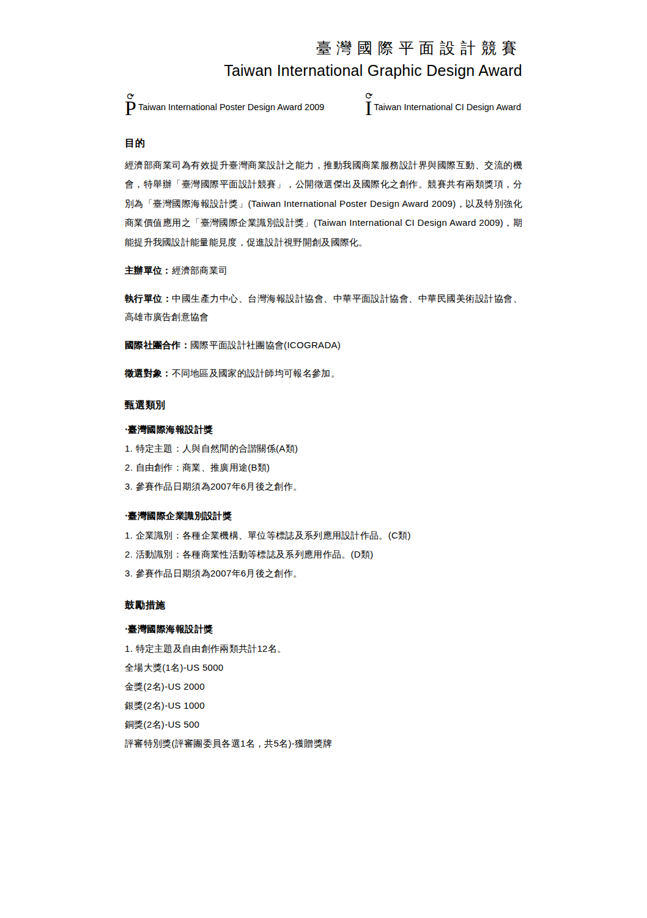臺灣國際平面設計競賽
Taiwan International Graphic Design Award
P⟳ Taiwan International Poster Design Award 2009
I⟳ Taiwan International CI Design Award
目的
經濟部商業司為有效提升臺灣商業設計之能力，推動我國商業服務設計界與國際互動、交流的機會，特舉辦「臺灣國際平面設計競賽」，公開徵選傑出及國際化之創作。競賽共有兩類獎項，分別為「臺灣國際海報設計獎」(Taiwan International Poster Design Award 2009)，以及特別強化商業價值應用之「臺灣國際企業識別設計獎」(Taiwan International CI Design Award 2009)，期能提升我國設計能量能見度，促進設計視野開創及國際化。
主辦單位：經濟部商業司
執行單位：中國生產力中心、台灣海報設計協會、中華平面設計協會、中華民國美術設計協會、高雄市廣告創意協會
國際社團合作：國際平面設計社團協會(ICOGRADA)
徵選對象：不同地區及國家的設計師均可報名參加。
甄選類別
‧臺灣國際海報設計獎
1. 特定主題：人與自然間的合諧關係(A類)
2. 自由創作：商業、推廣用途(B類)
3. 參賽作品日期須為2007年6月後之創作。
‧臺灣國際企業識別設計獎
1. 企業識別：各種企業機構、單位等標誌及系列應用設計作品。(C類)
2. 活動識別：各種商業性活動等標誌及系列應用作品。(D類)
3. 參賽作品日期須為2007年6月後之創作。
鼓勵措施
‧臺灣國際海報設計獎
1. 特定主題及自由創作兩類共計12名。
全場大獎(1名)-US 5000
金獎(2名)-US 2000
銀獎(2名)-US 1000
銅獎(2名)-US 500
評審特別獎(評審團委員各選1名，共5名)-獲贈獎牌